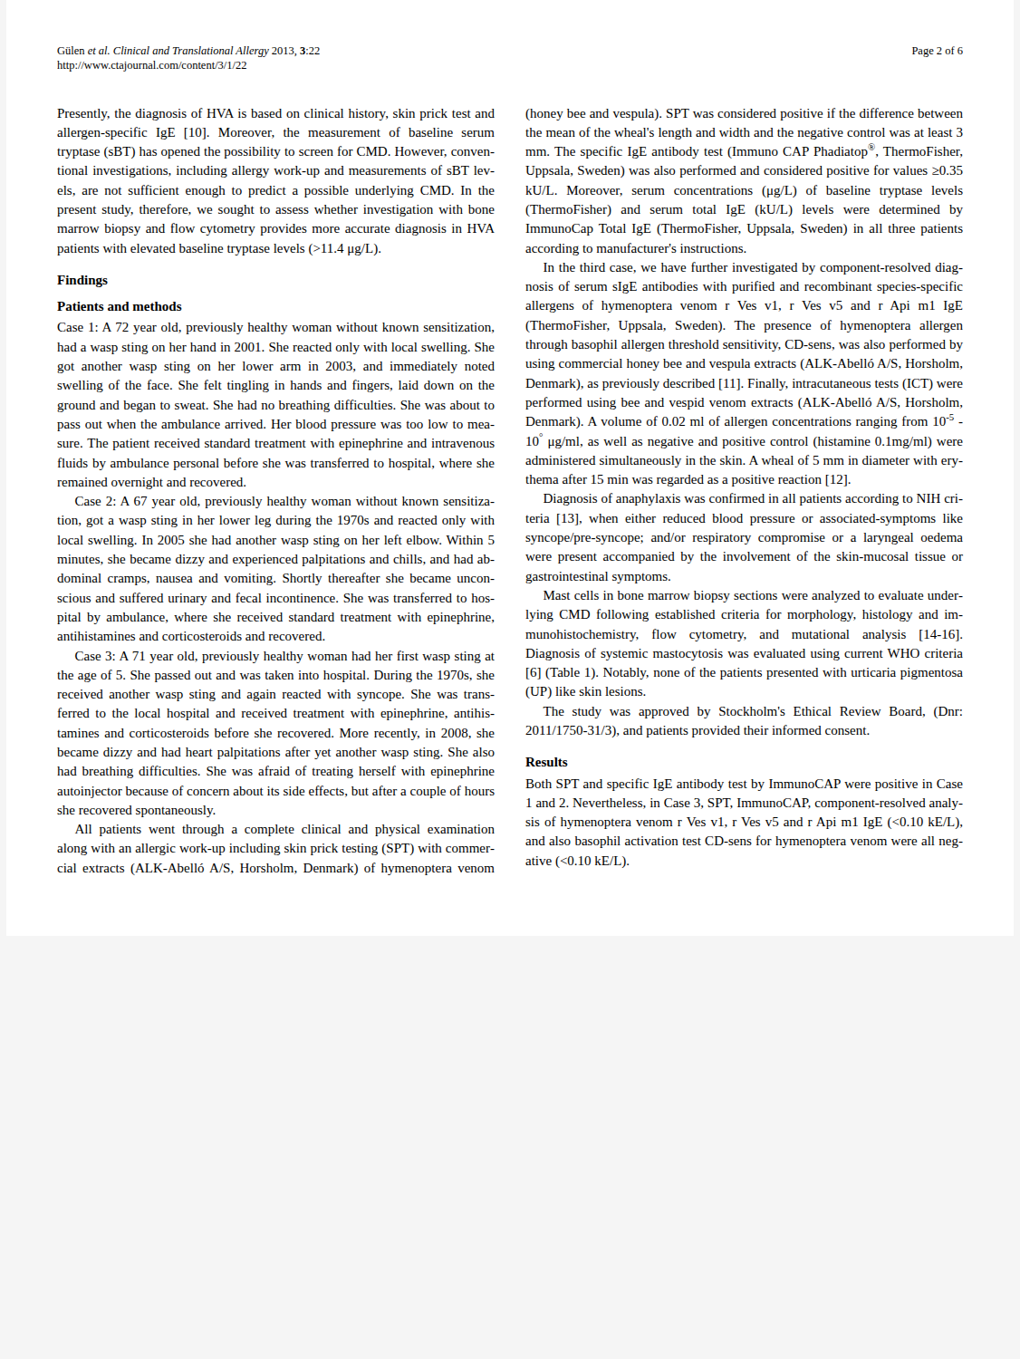Gülen et al. Clinical and Translational Allergy 2013, 3:22
http://www.ctajournal.com/content/3/1/22
Page 2 of 6
Presently, the diagnosis of HVA is based on clinical history, skin prick test and allergen-specific IgE [10]. Moreover, the measurement of baseline serum tryptase (sBT) has opened the possibility to screen for CMD. However, conventional investigations, including allergy work-up and measurements of sBT levels, are not sufficient enough to predict a possible underlying CMD. In the present study, therefore, we sought to assess whether investigation with bone marrow biopsy and flow cytometry provides more accurate diagnosis in HVA patients with elevated baseline tryptase levels (>11.4 μg/L).
Findings
Patients and methods
Case 1: A 72 year old, previously healthy woman without known sensitization, had a wasp sting on her hand in 2001. She reacted only with local swelling. She got another wasp sting on her lower arm in 2003, and immediately noted swelling of the face. She felt tingling in hands and fingers, laid down on the ground and began to sweat. She had no breathing difficulties. She was about to pass out when the ambulance arrived. Her blood pressure was too low to measure. The patient received standard treatment with epinephrine and intravenous fluids by ambulance personal before she was transferred to hospital, where she remained overnight and recovered.
Case 2: A 67 year old, previously healthy woman without known sensitization, got a wasp sting in her lower leg during the 1970s and reacted only with local swelling. In 2005 she had another wasp sting on her left elbow. Within 5 minutes, she became dizzy and experienced palpitations and chills, and had abdominal cramps, nausea and vomiting. Shortly thereafter she became unconscious and suffered urinary and fecal incontinence. She was transferred to hospital by ambulance, where she received standard treatment with epinephrine, antihistamines and corticosteroids and recovered.
Case 3: A 71 year old, previously healthy woman had her first wasp sting at the age of 5. She passed out and was taken into hospital. During the 1970s, she received another wasp sting and again reacted with syncope. She was transferred to the local hospital and received treatment with epinephrine, antihistamines and corticosteroids before she recovered. More recently, in 2008, she became dizzy and had heart palpitations after yet another wasp sting. She also had breathing difficulties. She was afraid of treating herself with epinephrine autoinjector because of concern about its side effects, but after a couple of hours she recovered spontaneously.
All patients went through a complete clinical and physical examination along with an allergic work-up including skin prick testing (SPT) with commercial extracts (ALK-Abelló A/S, Horsholm, Denmark) of hymenoptera venom (honey bee and vespula). SPT was considered positive if the difference between the mean of the wheal's length and width and the negative control was at least 3 mm. The specific IgE antibody test (Immuno CAP Phadiatop®, ThermoFisher, Uppsala, Sweden) was also performed and considered positive for values ≥0.35 kU/L. Moreover, serum concentrations (μg/L) of baseline tryptase levels (ThermoFisher) and serum total IgE (kU/L) levels were determined by ImmunoCap Total IgE (ThermoFisher, Uppsala, Sweden) in all three patients according to manufacturer's instructions.
In the third case, we have further investigated by component-resolved diagnosis of serum sIgE antibodies with purified and recombinant species-specific allergens of hymenoptera venom r Ves v1, r Ves v5 and r Api m1 IgE (ThermoFisher, Uppsala, Sweden). The presence of hymenoptera allergen through basophil allergen threshold sensitivity, CD-sens, was also performed by using commercial honey bee and vespula extracts (ALK-Abelló A/S, Horsholm, Denmark), as previously described [11]. Finally, intracutaneous tests (ICT) were performed using bee and vespid venom extracts (ALK-Abelló A/S, Horsholm, Denmark). A volume of 0.02 ml of allergen concentrations ranging from 10-5 - 10° μg/ml, as well as negative and positive control (histamine 0.1mg/ml) were administered simultaneously in the skin. A wheal of 5 mm in diameter with erythema after 15 min was regarded as a positive reaction [12].
Diagnosis of anaphylaxis was confirmed in all patients according to NIH criteria [13], when either reduced blood pressure or associated-symptoms like syncope/pre-syncope; and/or respiratory compromise or a laryngeal oedema were present accompanied by the involvement of the skin-mucosal tissue or gastrointestinal symptoms.
Mast cells in bone marrow biopsy sections were analyzed to evaluate underlying CMD following established criteria for morphology, histology and immunohistochemistry, flow cytometry, and mutational analysis [14-16]. Diagnosis of systemic mastocytosis was evaluated using current WHO criteria [6] (Table 1). Notably, none of the patients presented with urticaria pigmentosa (UP) like skin lesions.
The study was approved by Stockholm's Ethical Review Board, (Dnr: 2011/1750-31/3), and patients provided their informed consent.
Results
Both SPT and specific IgE antibody test by ImmunoCAP were positive in Case 1 and 2. Nevertheless, in Case 3, SPT, ImmunoCAP, component-resolved analysis of hymenoptera venom r Ves v1, r Ves v5 and r Api m1 IgE (<0.10 kE/L), and also basophil activation test CD-sens for hymenoptera venom were all negative (<0.10 kE/L).